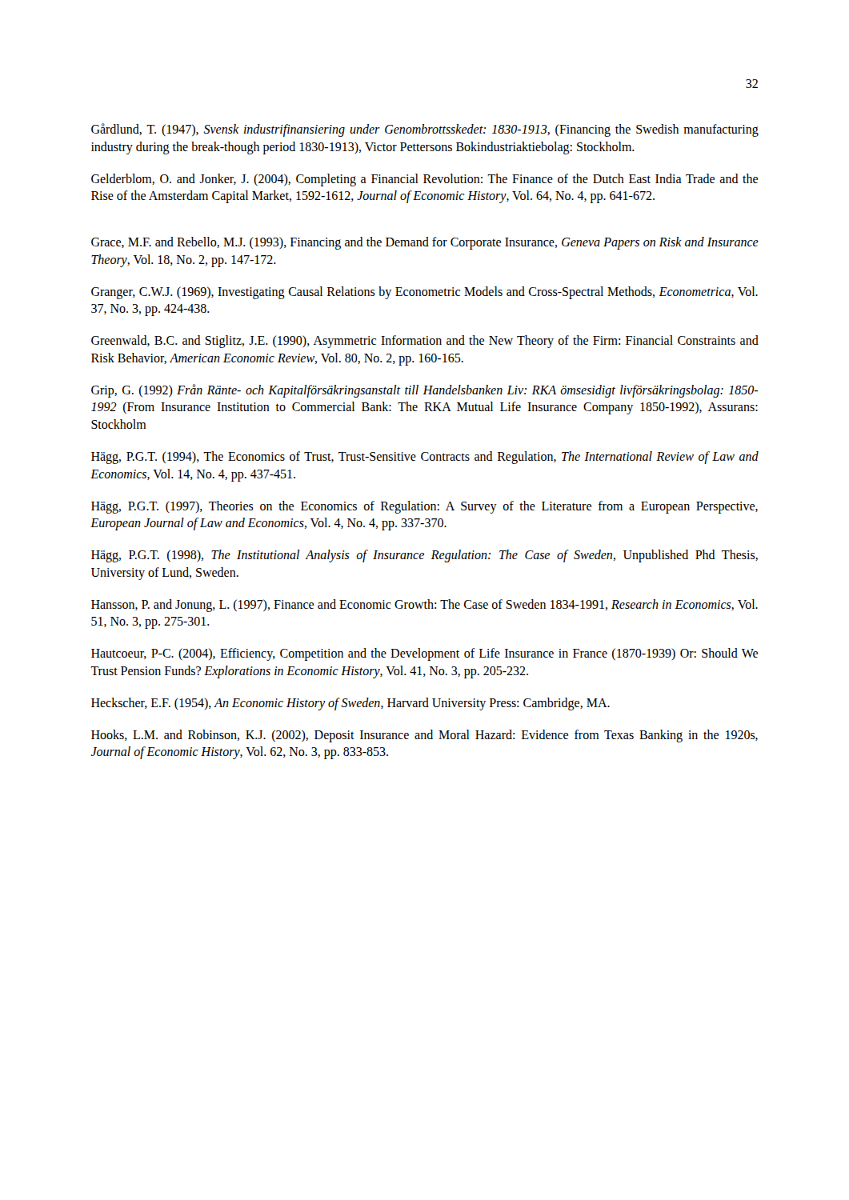32
Gårdlund, T. (1947), Svensk industrifinansiering under Genombrottsskedet: 1830-1913, (Financing the Swedish manufacturing industry during the break-though period 1830-1913), Victor Pettersons Bokindustriaktiebolag: Stockholm.
Gelderblom, O. and Jonker, J. (2004), Completing a Financial Revolution: The Finance of the Dutch East India Trade and the Rise of the Amsterdam Capital Market, 1592-1612, Journal of Economic History, Vol. 64, No. 4, pp. 641-672.
Grace, M.F. and Rebello, M.J. (1993), Financing and the Demand for Corporate Insurance, Geneva Papers on Risk and Insurance Theory, Vol. 18, No. 2, pp. 147-172.
Granger, C.W.J. (1969), Investigating Causal Relations by Econometric Models and Cross-Spectral Methods, Econometrica, Vol. 37, No. 3, pp. 424-438.
Greenwald, B.C. and Stiglitz, J.E. (1990), Asymmetric Information and the New Theory of the Firm: Financial Constraints and Risk Behavior, American Economic Review, Vol. 80, No. 2, pp. 160-165.
Grip, G. (1992) Från Ränte- och Kapitalförsäkringsanstalt till Handelsbanken Liv: RKA ömsesidigt livförsäkringsbolag: 1850-1992 (From Insurance Institution to Commercial Bank: The RKA Mutual Life Insurance Company 1850-1992), Assurans: Stockholm
Hägg, P.G.T. (1994), The Economics of Trust, Trust-Sensitive Contracts and Regulation, The International Review of Law and Economics, Vol. 14, No. 4, pp. 437-451.
Hägg, P.G.T. (1997), Theories on the Economics of Regulation: A Survey of the Literature from a European Perspective, European Journal of Law and Economics, Vol. 4, No. 4, pp. 337-370.
Hägg, P.G.T. (1998), The Institutional Analysis of Insurance Regulation: The Case of Sweden, Unpublished Phd Thesis, University of Lund, Sweden.
Hansson, P. and Jonung, L. (1997), Finance and Economic Growth: The Case of Sweden 1834-1991, Research in Economics, Vol. 51, No. 3, pp. 275-301.
Hautcoeur, P-C. (2004), Efficiency, Competition and the Development of Life Insurance in France (1870-1939) Or: Should We Trust Pension Funds? Explorations in Economic History, Vol. 41, No. 3, pp. 205-232.
Heckscher, E.F. (1954), An Economic History of Sweden, Harvard University Press: Cambridge, MA.
Hooks, L.M. and Robinson, K.J. (2002), Deposit Insurance and Moral Hazard: Evidence from Texas Banking in the 1920s, Journal of Economic History, Vol. 62, No. 3, pp. 833-853.